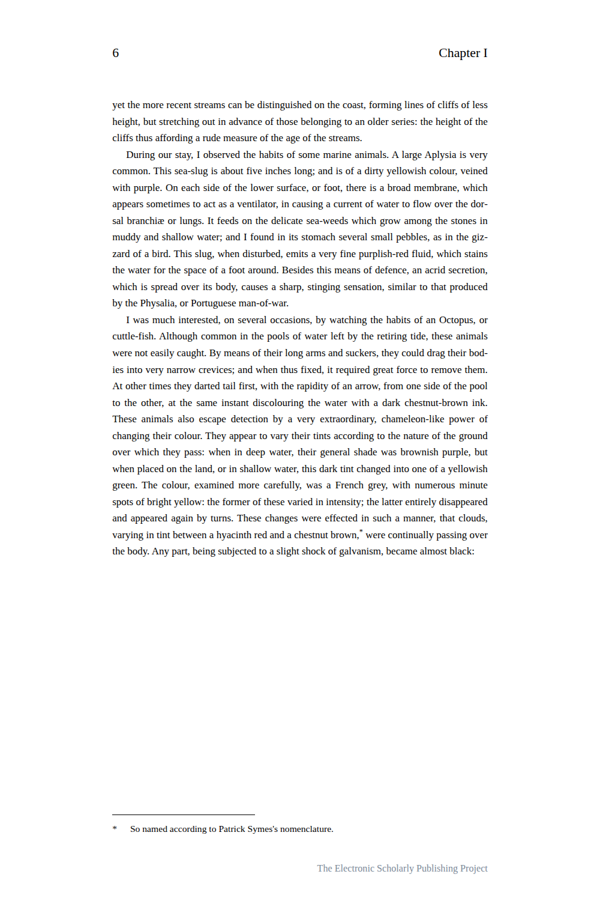6 Chapter I
yet the more recent streams can be distinguished on the coast, forming lines of cliffs of less height, but stretching out in advance of those belonging to an older series: the height of the cliffs thus affording a rude measure of the age of the streams.
During our stay, I observed the habits of some marine animals. A large Aplysia is very common. This sea-slug is about five inches long; and is of a dirty yellowish colour, veined with purple. On each side of the lower surface, or foot, there is a broad membrane, which appears sometimes to act as a ventilator, in causing a current of water to flow over the dorsal branchiæ or lungs. It feeds on the delicate sea-weeds which grow among the stones in muddy and shallow water; and I found in its stomach several small pebbles, as in the gizzard of a bird. This slug, when disturbed, emits a very fine purplish-red fluid, which stains the water for the space of a foot around. Besides this means of defence, an acrid secretion, which is spread over its body, causes a sharp, stinging sensation, similar to that produced by the Physalia, or Portuguese man-of-war.
I was much interested, on several occasions, by watching the habits of an Octopus, or cuttle-fish. Although common in the pools of water left by the retiring tide, these animals were not easily caught. By means of their long arms and suckers, they could drag their bodies into very narrow crevices; and when thus fixed, it required great force to remove them. At other times they darted tail first, with the rapidity of an arrow, from one side of the pool to the other, at the same instant discolouring the water with a dark chestnut-brown ink. These animals also escape detection by a very extraordinary, chameleon-like power of changing their colour. They appear to vary their tints according to the nature of the ground over which they pass: when in deep water, their general shade was brownish purple, but when placed on the land, or in shallow water, this dark tint changed into one of a yellowish green. The colour, examined more carefully, was a French grey, with numerous minute spots of bright yellow: the former of these varied in intensity; the latter entirely disappeared and appeared again by turns. These changes were effected in such a manner, that clouds, varying in tint between a hyacinth red and a chestnut brown,* were continually passing over the body. Any part, being subjected to a slight shock of galvanism, became almost black:
*So named according to Patrick Symes's nomenclature.
The Electronic Scholarly Publishing Project